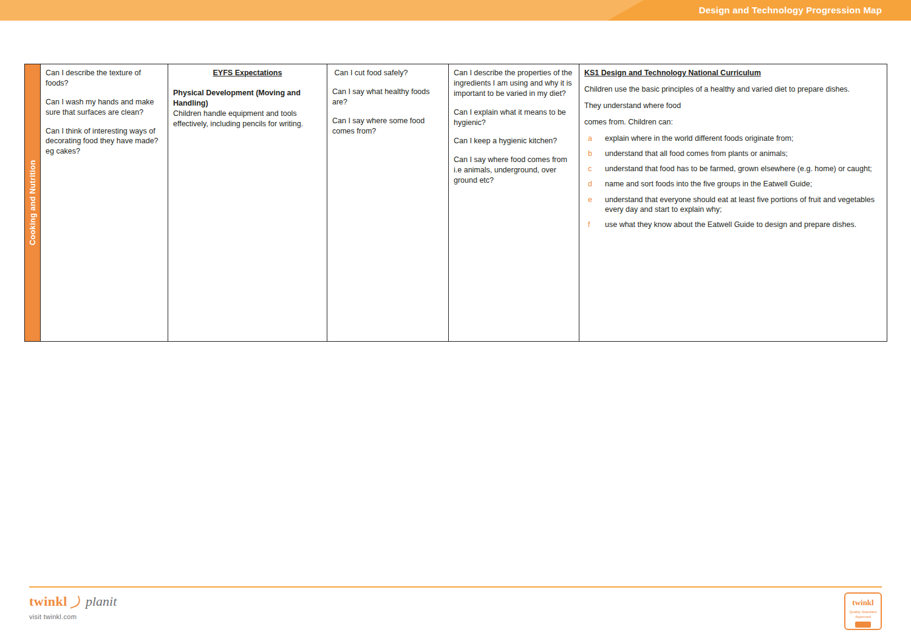Design and Technology Progression Map
| Cooking and Nutrition | Can I describe the texture of foods? Can I wash my hands and make sure that surfaces are clean? Can I think of interesting ways of decorating food they have made? eg cakes? | EYFS Expectations Physical Development (Moving and Handling) Children handle equipment and tools effectively, including pencils for writing. | Can I cut food safely? Can I say what healthy foods are? Can I say where some food comes from? | Can I describe the properties of the ingredients I am using and why it is important to be varied in my diet? Can I explain what it means to be hygienic? Can I keep a hygienic kitchen? Can I say where food comes from i.e animals, underground, over ground etc? | KS1 Design and Technology National Curriculum Children use the basic principles of a healthy and varied diet to prepare dishes. They understand where food comes from. Children can: a explain where in the world different foods originate from; b understand that all food comes from plants or animals; c understand that food has to be farmed, grown elsewhere (e.g. home) or caught; d name and sort foods into the five groups in the Eatwell Guide; e understand that everyone should eat at least five portions of fruit and vegetables every day and start to explain why; f use what they know about the Eatwell Guide to design and prepare dishes. |
twinkl planit
visit twinkl.com
twinkl
Quality Standard
Approved